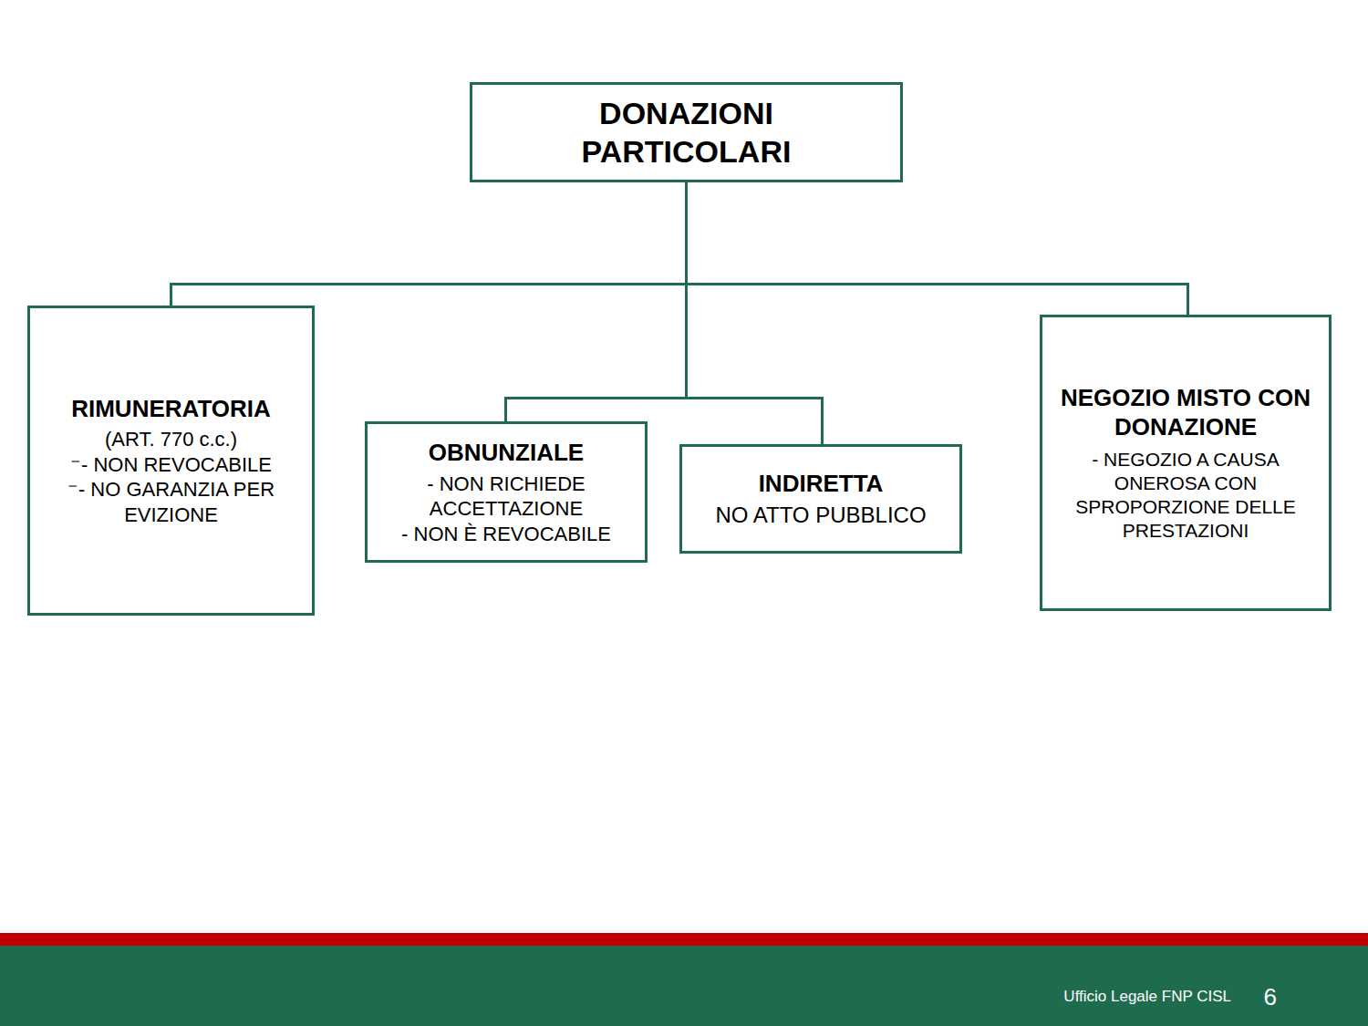DONAZIONI
PARTICOLARI
RIMUNERATORIA
(ART. 770 c.c.)
⁻- NON REVOCABILE
⁻- NO GARANZIA PER EVIZIONE
OBNUNZIALE
- NON RICHIEDE ACCETTAZIONE
- NON È REVOCABILE
INDIRETTA
NO ATTO PUBBLICO
NEGOZIO MISTO CON DONAZIONE
- NEGOZIO A CAUSA ONEROSA CON SPROPORZIONE DELLE PRESTAZIONI
Ufficio Legale FNP CISL
6